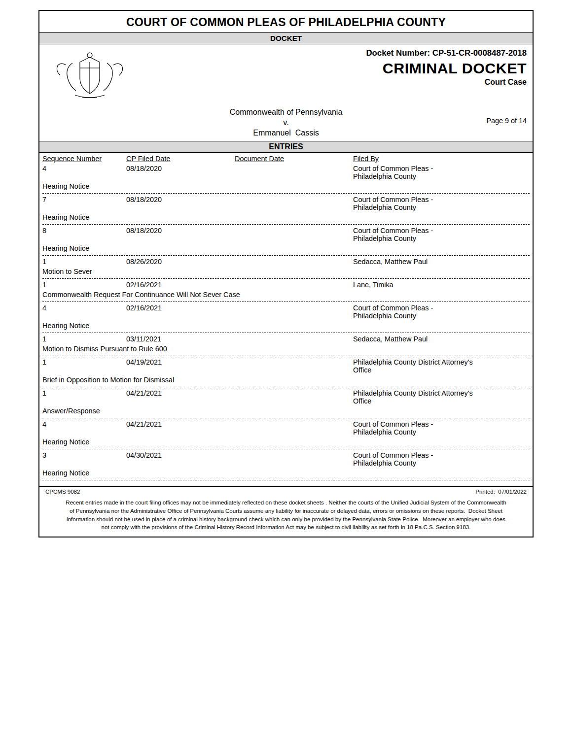COURT OF COMMON PLEAS OF PHILADELPHIA COUNTY
DOCKET
Docket Number: CP-51-CR-0008487-2018
CRIMINAL DOCKET
Court Case
Page 9 of 14
Commonwealth of Pennsylvania
v.
Emmanuel Cassis
ENTRIES
| Sequence Number | CP Filed Date | Document Date | Filed By |
| --- | --- | --- | --- |
| 4 | 08/18/2020 | | Court of Common Pleas - Philadelphia County |
| Hearing Notice |
| 7 | 08/18/2020 | | Court of Common Pleas - Philadelphia County |
| Hearing Notice |
| 8 | 08/18/2020 | | Court of Common Pleas - Philadelphia County |
| Hearing Notice |
| 1 | 08/26/2020 | | Sedacca, Matthew Paul |
| Motion to Sever |
| 1 | 02/16/2021 | | Lane, Timika |
| Commonwealth Request For Continuance Will Not Sever Case |
| 4 | 02/16/2021 | | Court of Common Pleas - Philadelphia County |
| Hearing Notice |
| 1 | 03/11/2021 | | Sedacca, Matthew Paul |
| Motion to Dismiss Pursuant to Rule 600 |
| 1 | 04/19/2021 | | Philadelphia County District Attorney's Office |
| Brief in Opposition to Motion for Dismissal |
| 1 | 04/21/2021 | | Philadelphia County District Attorney's Office |
| Answer/Response |
| 4 | 04/21/2021 | | Court of Common Pleas - Philadelphia County |
| Hearing Notice |
| 3 | 04/30/2021 | | Court of Common Pleas - Philadelphia County |
| Hearing Notice |
CPCMS 9082
Printed: 07/01/2022
Recent entries made in the court filing offices may not be immediately reflected on these docket sheets . Neither the courts of the Unified Judicial System of the Commonwealth of Pennsylvania nor the Administrative Office of Pennsylvania Courts assume any liability for inaccurate or delayed data, errors or omissions on these reports. Docket Sheet information should not be used in place of a criminal history background check which can only be provided by the Pennsylvania State Police. Moreover an employer who does not comply with the provisions of the Criminal History Record Information Act may be subject to civil liability as set forth in 18 Pa.C.S. Section 9183.